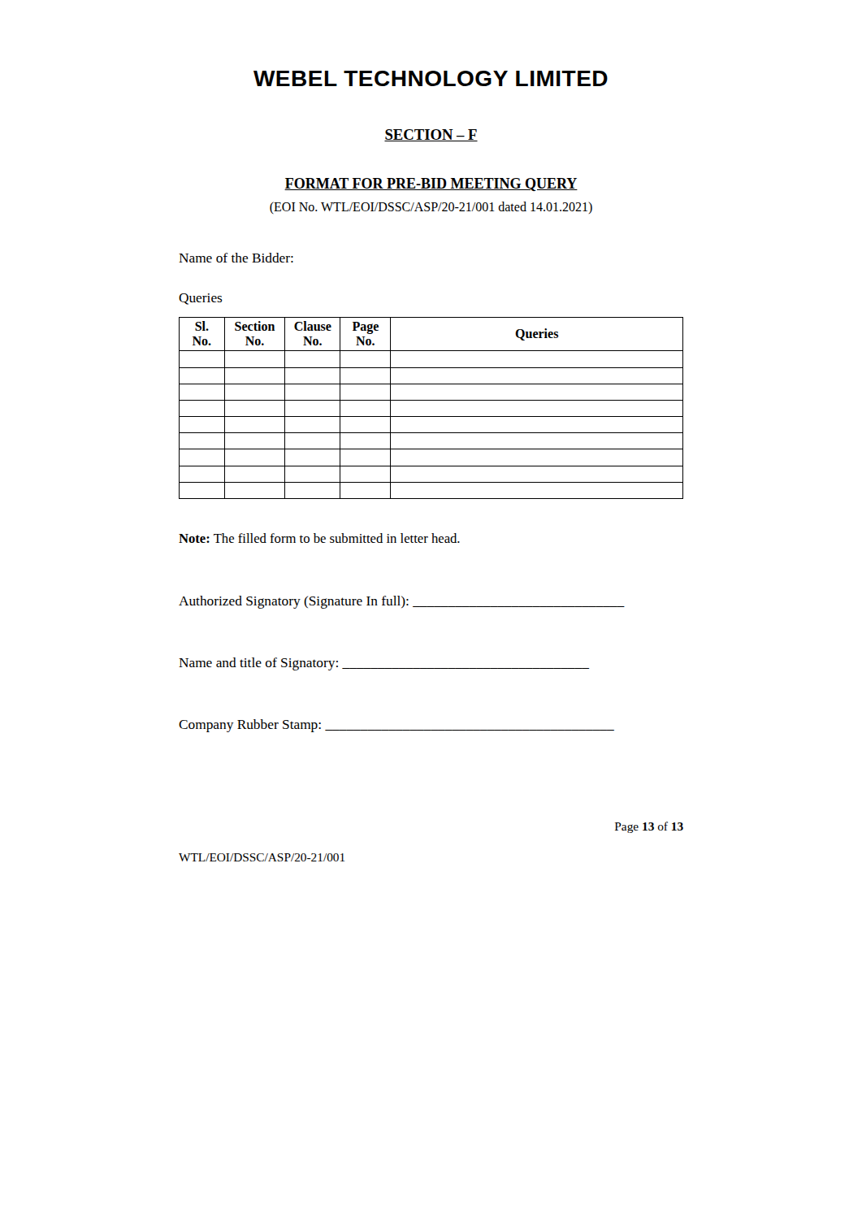WEBEL TECHNOLOGY LIMITED
SECTION – F
FORMAT FOR PRE-BID MEETING QUERY
(EOI No. WTL/EOI/DSSC/ASP/20-21/001 dated 14.01.2021)
Name of the Bidder:
Queries
| Sl. No. | Section No. | Clause No. | Page No. | Queries |
| --- | --- | --- | --- | --- |
Note: The filled form to be submitted in letter head.
Authorized Signatory (Signature In full): ______________________________
Name and title of Signatory: ___________________________________
Company Rubber Stamp: _________________________________________
Page 13 of 13
WTL/EOI/DSSC/ASP/20-21/001